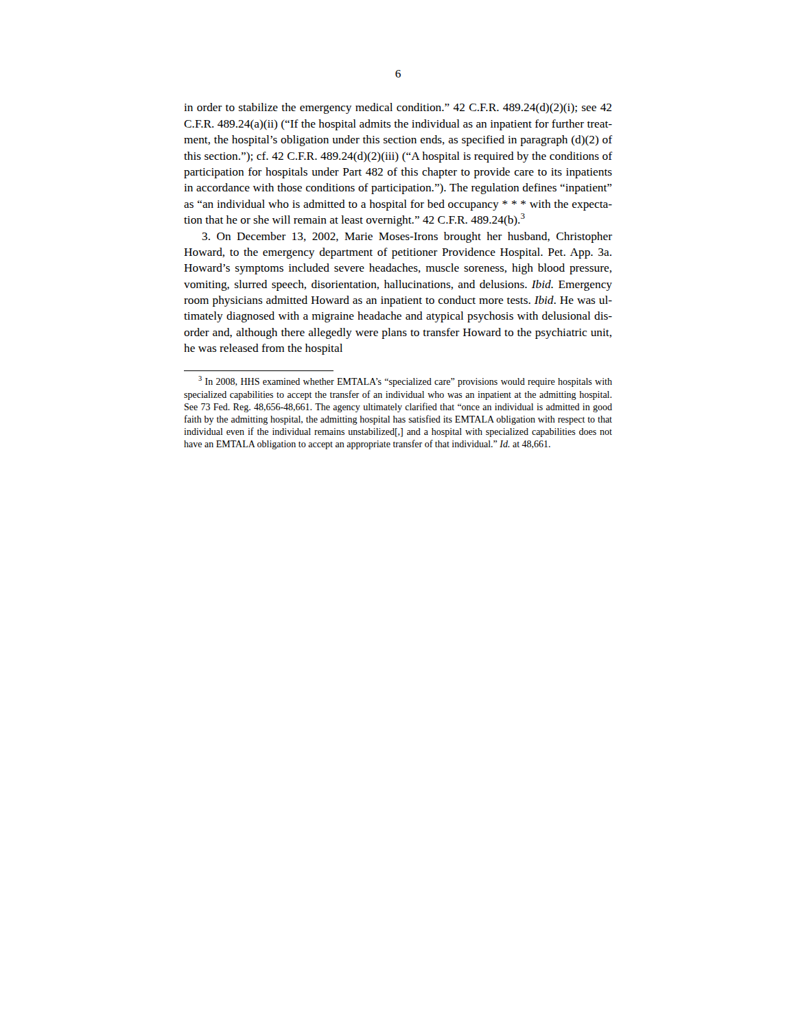6
in order to stabilize the emergency medical condition.” 42 C.F.R. 489.24(d)(2)(i); see 42 C.F.R. 489.24(a)(ii) (“If the hospital admits the individual as an inpatient for further treatment, the hospital’s obligation under this section ends, as specified in paragraph (d)(2) of this section.”); cf. 42 C.F.R. 489.24(d)(2)(iii) (“A hospital is required by the conditions of participation for hospitals under Part 482 of this chapter to provide care to its inpatients in accordance with those conditions of participation.”). The regulation defines “inpatient” as “an individual who is admitted to a hospital for bed occupancy * * * with the expectation that he or she will remain at least overnight.” 42 C.F.R. 489.24(b).3
3. On December 13, 2002, Marie Moses-Irons brought her husband, Christopher Howard, to the emergency department of petitioner Providence Hospital. Pet. App. 3a. Howard’s symptoms included severe headaches, muscle soreness, high blood pressure, vomiting, slurred speech, disorientation, hallucinations, and delusions. Ibid. Emergency room physicians admitted Howard as an inpatient to conduct more tests. Ibid. He was ultimately diagnosed with a migraine headache and atypical psychosis with delusional disorder and, although there allegedly were plans to transfer Howard to the psychiatric unit, he was released from the hospital
3 In 2008, HHS examined whether EMTALA’s “specialized care” provisions would require hospitals with specialized capabilities to accept the transfer of an individual who was an inpatient at the admitting hospital. See 73 Fed. Reg. 48,656-48,661. The agency ultimately clarified that “once an individual is admitted in good faith by the admitting hospital, the admitting hospital has satisfied its EMTALA obligation with respect to that individual even if the individual remains unstabilized[,] and a hospital with specialized capabilities does not have an EMTALA obligation to accept an appropriate transfer of that individual.” Id. at 48,661.